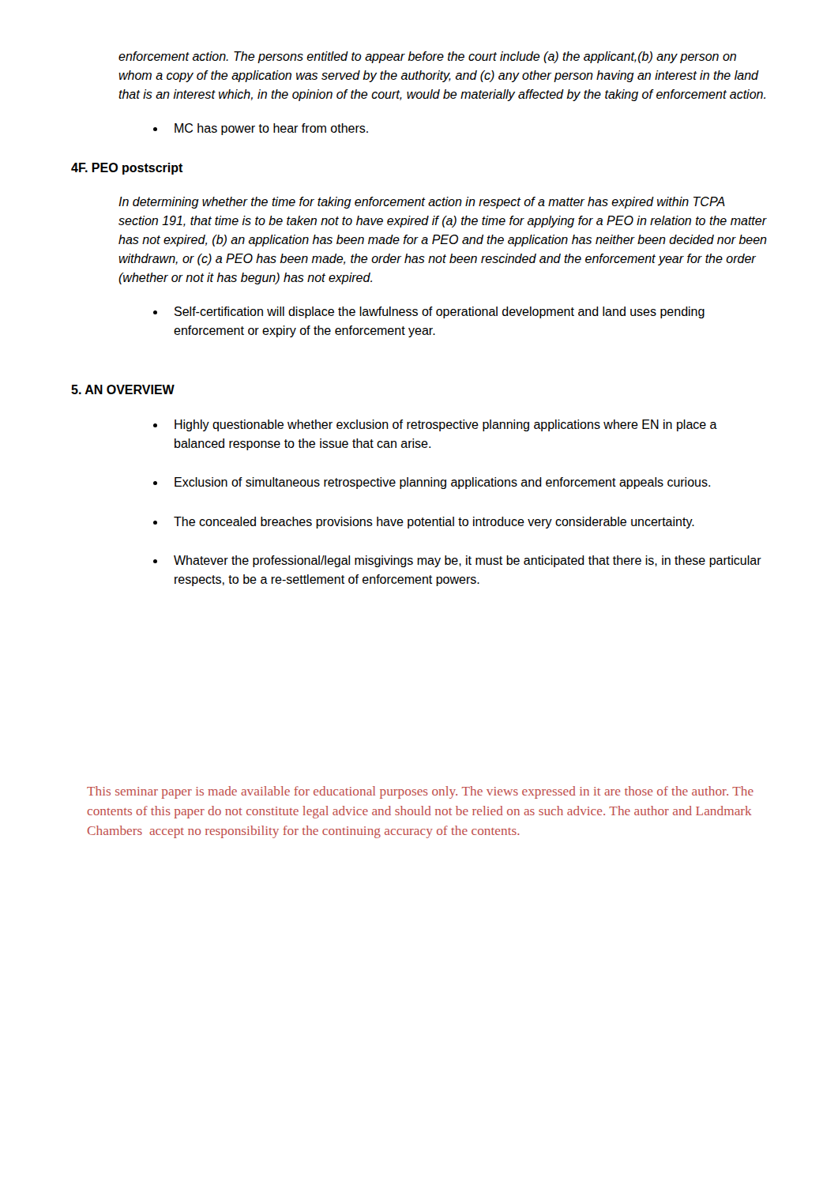enforcement action. The persons entitled to appear before the court include (a) the applicant,(b) any person on whom a copy of the application was served by the authority, and (c) any other person having an interest in the land that is an interest which, in the opinion of the court, would be materially affected by the taking of enforcement action.
MC has power to hear from others.
4F. PEO postscript
In determining whether the time for taking enforcement action in respect of a matter has expired within TCPA section 191, that time is to be taken not to have expired if (a) the time for applying for a PEO in relation to the matter has not expired, (b) an application has been made for a PEO and the application has neither been decided nor been withdrawn, or (c) a PEO has been made, the order has not been rescinded and the enforcement year for the order (whether or not it has begun) has not expired.
Self-certification will displace the lawfulness of operational development and land uses pending enforcement or expiry of the enforcement year.
5. AN OVERVIEW
Highly questionable whether exclusion of retrospective planning applications where EN in place a balanced response to the issue that can arise.
Exclusion of simultaneous retrospective planning applications and enforcement appeals curious.
The concealed breaches provisions have potential to introduce very considerable uncertainty.
Whatever the professional/legal misgivings may be, it must be anticipated that there is, in these particular respects, to be a re-settlement of enforcement powers.
This seminar paper is made available for educational purposes only. The views expressed in it are those of the author. The contents of this paper do not constitute legal advice and should not be relied on as such advice. The author and Landmark Chambers accept no responsibility for the continuing accuracy of the contents.